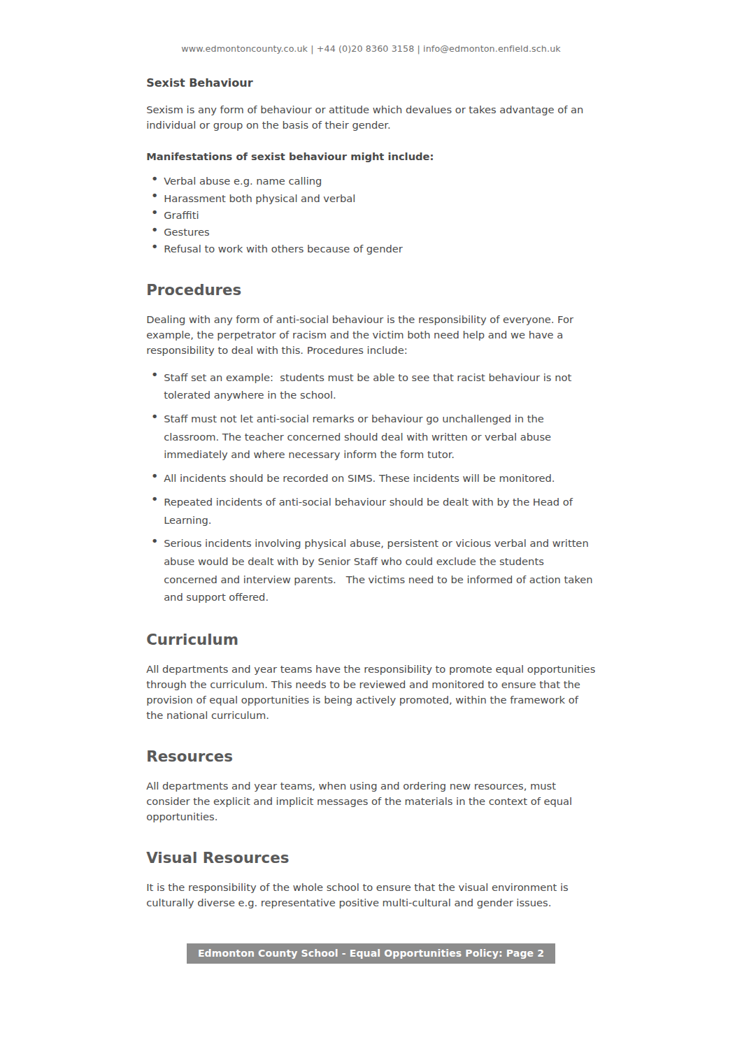www.edmontoncounty.co.uk | +44 (0)20 8360 3158 | info@edmonton.enfield.sch.uk
Sexist Behaviour
Sexism is any form of behaviour or attitude which devalues or takes advantage of an individual or group on the basis of their gender.
Manifestations of sexist behaviour might include:
Verbal abuse e.g. name calling
Harassment both physical and verbal
Graffiti
Gestures
Refusal to work with others because of gender
Procedures
Dealing with any form of anti-social behaviour is the responsibility of everyone. For example, the perpetrator of racism and the victim both need help and we have a responsibility to deal with this. Procedures include:
Staff set an example: students must be able to see that racist behaviour is not tolerated anywhere in the school.
Staff must not let anti-social remarks or behaviour go unchallenged in the classroom. The teacher concerned should deal with written or verbal abuse immediately and where necessary inform the form tutor.
All incidents should be recorded on SIMS. These incidents will be monitored.
Repeated incidents of anti-social behaviour should be dealt with by the Head of Learning.
Serious incidents involving physical abuse, persistent or vicious verbal and written abuse would be dealt with by Senior Staff who could exclude the students concerned and interview parents. The victims need to be informed of action taken and support offered.
Curriculum
All departments and year teams have the responsibility to promote equal opportunities through the curriculum. This needs to be reviewed and monitored to ensure that the provision of equal opportunities is being actively promoted, within the framework of the national curriculum.
Resources
All departments and year teams, when using and ordering new resources, must consider the explicit and implicit messages of the materials in the context of equal opportunities.
Visual Resources
It is the responsibility of the whole school to ensure that the visual environment is culturally diverse e.g. representative positive multi-cultural and gender issues.
Edmonton County School - Equal Opportunities Policy: Page 2